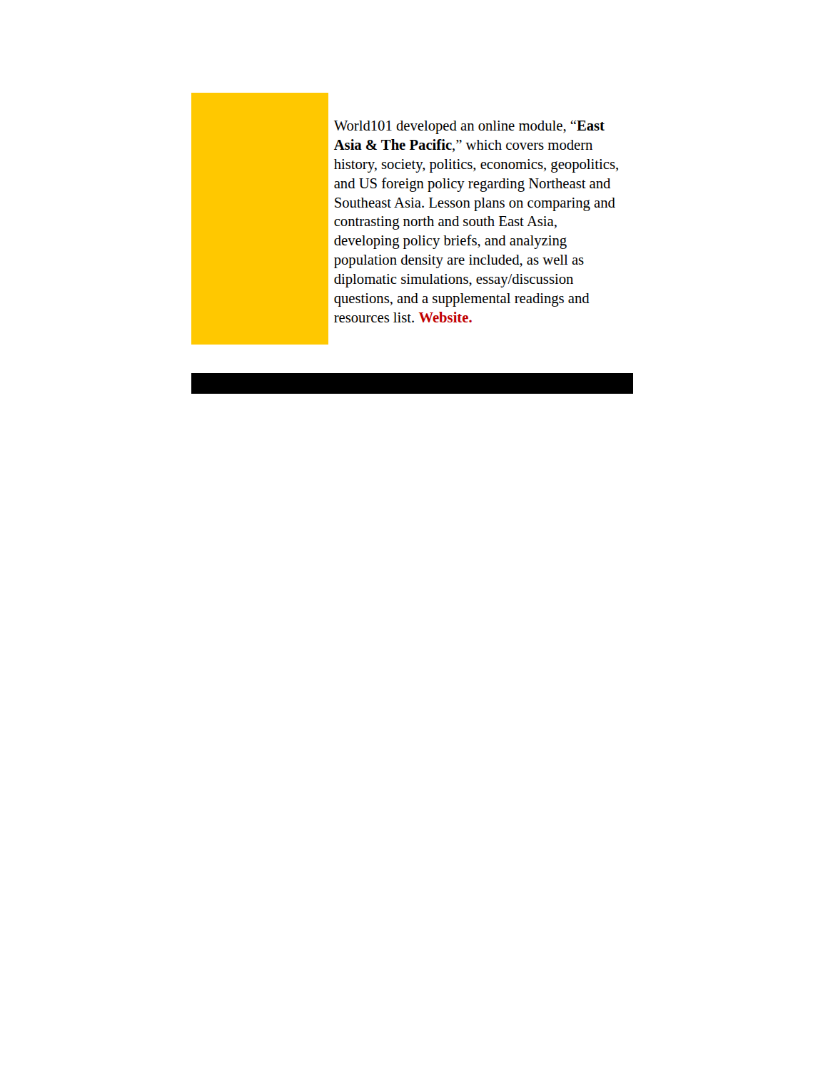World101 developed an online module, “East Asia & The Pacific,” which covers modern history, society, politics, economics, geopolitics, and US foreign policy regarding Northeast and Southeast Asia. Lesson plans on comparing and contrasting north and south East Asia, developing policy briefs, and analyzing population density are included, as well as diplomatic simulations, essay/discussion questions, and a supplemental readings and resources list. Website.